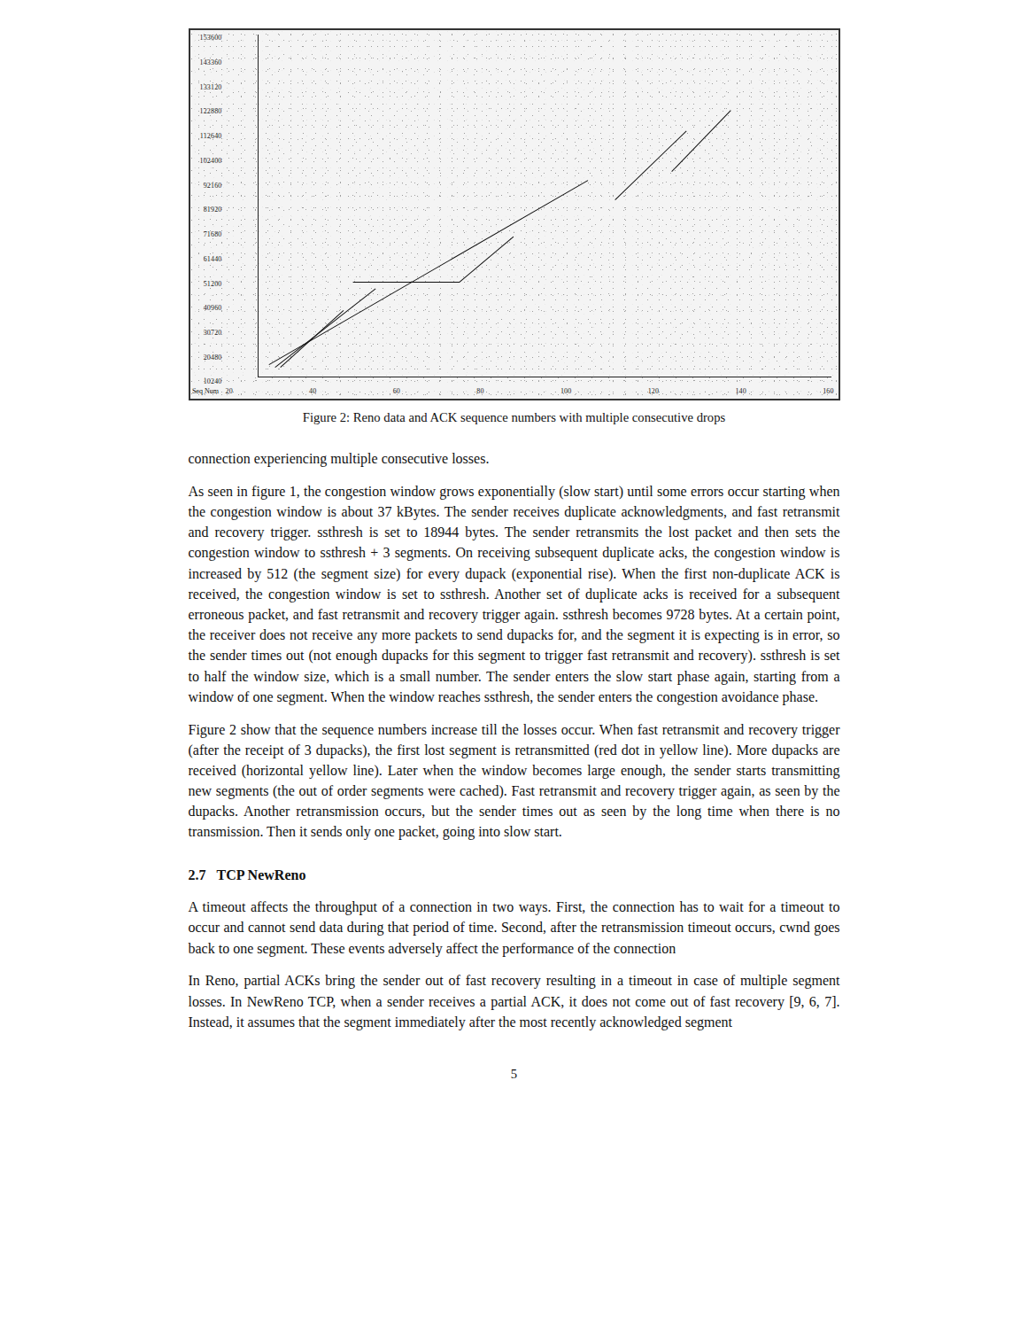153600 143360 133120 122880 112640 102400 92160 81920 71680 61440 51200 40960 30720 20480 10240
20 40 60 80 100 120 140 160
Seq Num
Figure 2: Reno data and ACK sequence numbers with multiple consecutive drops
connection experiencing multiple consecutive losses.
As seen in figure 1, the congestion window grows exponentially (slow start) until some errors occur starting when the congestion window is about 37 kBytes. The sender receives duplicate acknowledgments, and fast retransmit and recovery trigger. ssthresh is set to 18944 bytes. The sender retransmits the lost packet and then sets the congestion window to ssthresh + 3 segments. On receiving subsequent duplicate acks, the congestion window is increased by 512 (the segment size) for every dupack (exponential rise). When the first non-duplicate ACK is received, the congestion window is set to ssthresh. Another set of duplicate acks is received for a subsequent erroneous packet, and fast retransmit and recovery trigger again. ssthresh becomes 9728 bytes. At a certain point, the receiver does not receive any more packets to send dupacks for, and the segment it is expecting is in error, so the sender times out (not enough dupacks for this segment to trigger fast retransmit and recovery). ssthresh is set to half the window size, which is a small number. The sender enters the slow start phase again, starting from a window of one segment. When the window reaches ssthresh, the sender enters the congestion avoidance phase.
Figure 2 show that the sequence numbers increase till the losses occur. When fast retransmit and recovery trigger (after the receipt of 3 dupacks), the first lost segment is retransmitted (red dot in yellow line). More dupacks are received (horizontal yellow line). Later when the window becomes large enough, the sender starts transmitting new segments (the out of order segments were cached). Fast retransmit and recovery trigger again, as seen by the dupacks. Another retransmission occurs, but the sender times out as seen by the long time when there is no transmission. Then it sends only one packet, going into slow start.
2.7 TCP NewReno
A timeout affects the throughput of a connection in two ways. First, the connection has to wait for a timeout to occur and cannot send data during that period of time. Second, after the retransmission timeout occurs, cwnd goes back to one segment. These events adversely affect the performance of the connection
In Reno, partial ACKs bring the sender out of fast recovery resulting in a timeout in case of multiple segment losses. In NewReno TCP, when a sender receives a partial ACK, it does not come out of fast recovery [9, 6, 7]. Instead, it assumes that the segment immediately after the most recently acknowledged segment
5